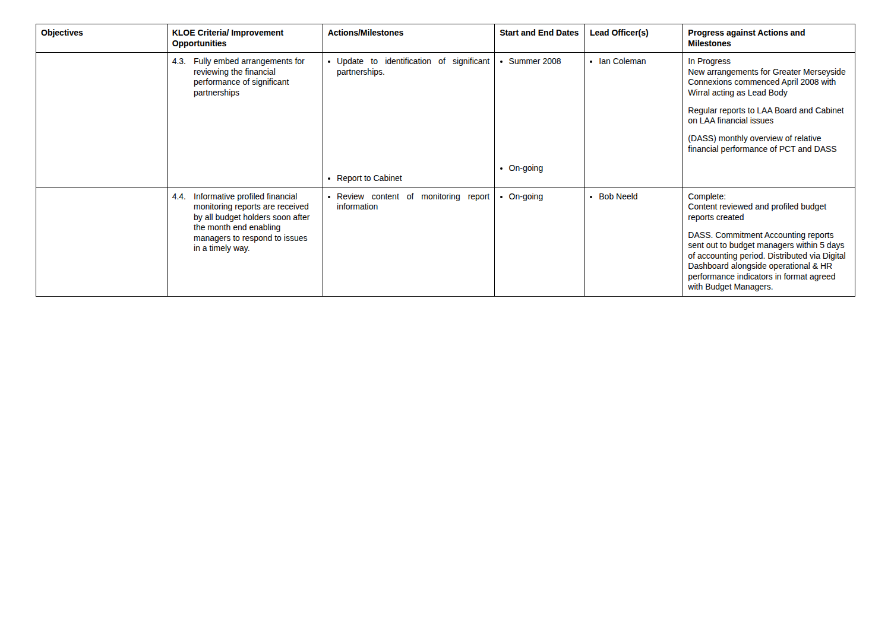| Objectives | KLOE Criteria/ Improvement Opportunities | Actions/Milestones | Start and End Dates | Lead Officer(s) | Progress against Actions and Milestones |
| --- | --- | --- | --- | --- | --- |
| | 4.3. Fully embed arrangements for reviewing the financial performance of significant partnerships | Update to identification of significant partnerships. Report to Cabinet | Summer 2008 On-going | Ian Coleman | In Progress New arrangements for Greater Merseyside Connexions commenced April 2008 with Wirral acting as Lead Body Regular reports to LAA Board and Cabinet on LAA financial issues (DASS) monthly overview of relative financial performance of PCT and DASS |
| | 4.4. Informative profiled financial monitoring reports are received by all budget holders soon after the month end enabling managers to respond to issues in a timely way. | Review content of monitoring report information | On-going | Bob Neeld | Complete: Content reviewed and profiled budget reports created DASS. Commitment Accounting reports sent out to budget managers within 5 days of accounting period. Distributed via Digital Dashboard alongside operational & HR performance indicators in format agreed with Budget Managers. |